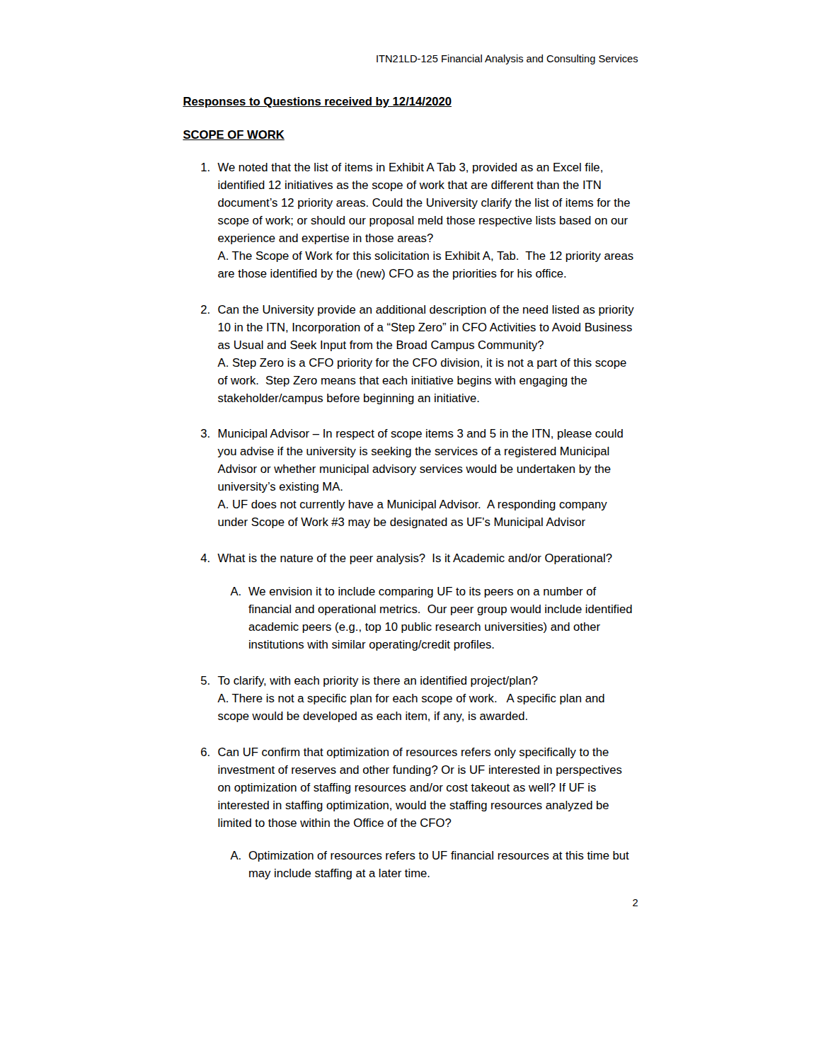ITN21LD-125 Financial Analysis and Consulting Services
Responses to Questions received by 12/14/2020
SCOPE OF WORK
We noted that the list of items in Exhibit A Tab 3, provided as an Excel file, identified 12 initiatives as the scope of work that are different than the ITN document’s 12 priority areas. Could the University clarify the list of items for the scope of work; or should our proposal meld those respective lists based on our experience and expertise in those areas?
A. The Scope of Work for this solicitation is Exhibit A, Tab. The 12 priority areas are those identified by the (new) CFO as the priorities for his office.
Can the University provide an additional description of the need listed as priority 10 in the ITN, Incorporation of a “Step Zero” in CFO Activities to Avoid Business as Usual and Seek Input from the Broad Campus Community?
A. Step Zero is a CFO priority for the CFO division, it is not a part of this scope of work. Step Zero means that each initiative begins with engaging the stakeholder/campus before beginning an initiative.
Municipal Advisor – In respect of scope items 3 and 5 in the ITN, please could you advise if the university is seeking the services of a registered Municipal Advisor or whether municipal advisory services would be undertaken by the university’s existing MA.
A. UF does not currently have a Municipal Advisor. A responding company under Scope of Work #3 may be designated as UF's Municipal Advisor
What is the nature of the peer analysis? Is it Academic and/or Operational?
We envision it to include comparing UF to its peers on a number of financial and operational metrics. Our peer group would include identified academic peers (e.g., top 10 public research universities) and other institutions with similar operating/credit profiles.
To clarify, with each priority is there an identified project/plan?
A. There is not a specific plan for each scope of work. A specific plan and scope would be developed as each item, if any, is awarded.
Can UF confirm that optimization of resources refers only specifically to the investment of reserves and other funding? Or is UF interested in perspectives on optimization of staffing resources and/or cost takeout as well? If UF is interested in staffing optimization, would the staffing resources analyzed be limited to those within the Office of the CFO?
Optimization of resources refers to UF financial resources at this time but may include staffing at a later time.
2